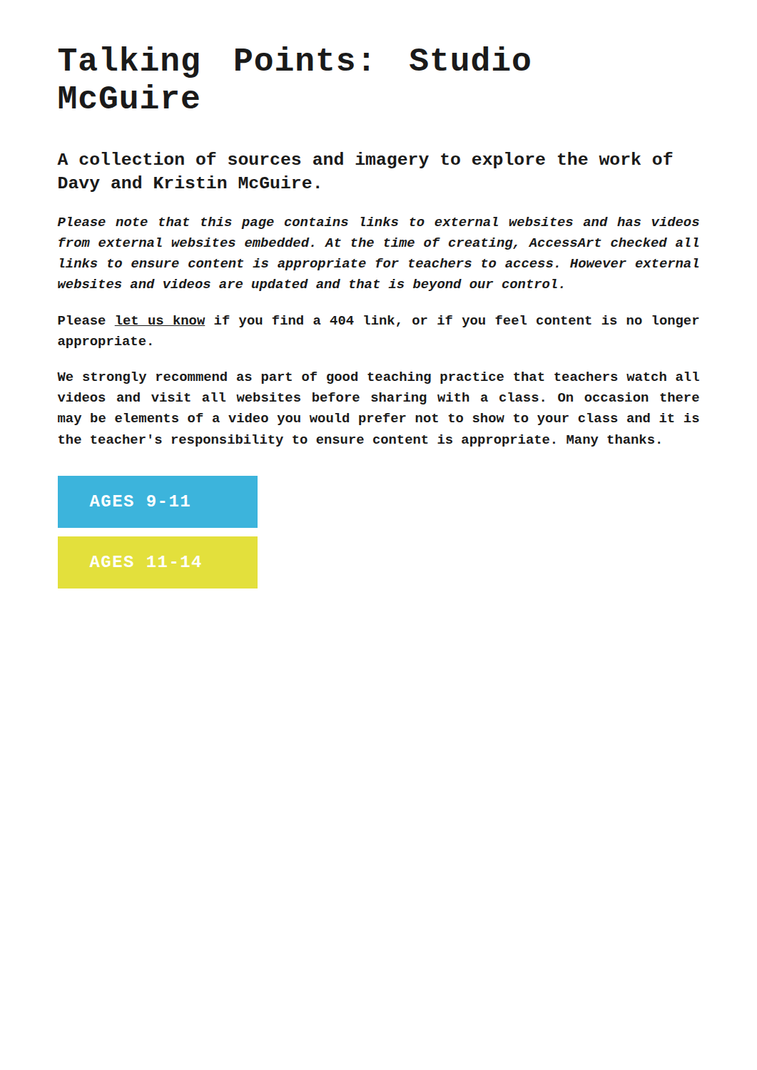Talking Points: Studio McGuire
A collection of sources and imagery to explore the work of Davy and Kristin McGuire.
Please note that this page contains links to external websites and has videos from external websites embedded. At the time of creating, AccessArt checked all links to ensure content is appropriate for teachers to access. However external websites and videos are updated and that is beyond our control.
Please let us know if you find a 404 link, or if you feel content is no longer appropriate.
We strongly recommend as part of good teaching practice that teachers watch all videos and visit all websites before sharing with a class. On occasion there may be elements of a video you would prefer not to show to your class and it is the teacher's responsibility to ensure content is appropriate. Many thanks.
AGES 9-11 AGES 11-14